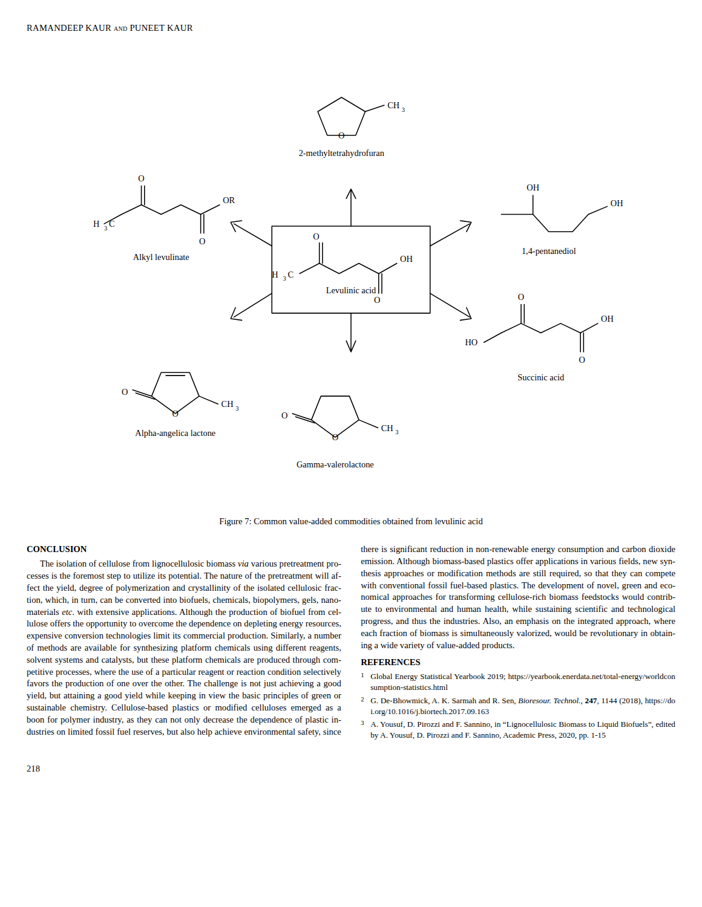RAMANDEEP KAUR and PUNEET KAUR
O O OH H 3 C O CH 3 OH OH O O HO OH O O CH 3 O O CH 3 O O OR H 3 C 2-methyltetrahydrofuran 1,4-pentanediol Succinic acid Gamma-valerolactone Alpha-angelica lactone Alkyl levulinate Levulinic acid
Figure 7: Common value-added commodities obtained from levulinic acid
Conclusion
The isolation of cellulose from lignocellulosic biomass via various pretreatment processes is the foremost step to utilize its potential. The nature of the pretreatment will affect the yield, degree of polymerization and crystallinity of the isolated cellulosic fraction, which, in turn, can be converted into biofuels, chemicals, biopolymers, gels, nanomaterials etc. with extensive applications. Although the production of biofuel from cellulose offers the opportunity to overcome the dependence on depleting energy resources, expensive conversion technologies limit its commercial production. Similarly, a number of methods are available for synthesizing platform chemicals using different reagents, solvent systems and catalysts, but these platform chemicals are produced through competitive processes, where the use of a particular reagent or reaction condition selectively favors the production of one over the other. The challenge is not just achieving a good yield, but attaining a good yield while keeping in view the basic principles of green or sustainable chemistry. Cellulose-based plastics or modified celluloses emerged as a boon for polymer industry, as they can not only decrease the dependence of plastic industries on limited fossil fuel reserves, but also help achieve environmental safety, since there is significant reduction in non-renewable energy consumption and carbon dioxide emission. Although biomass-based plastics offer applications in various fields, new synthesis approaches or modification methods are still required, so that they can compete with conventional fossil fuel-based plastics. The development of novel, green and economical approaches for transforming cellulose-rich biomass feedstocks would contribute to environmental and human health, while sustaining scientific and technological progress, and thus the industries. Also, an emphasis on the integrated approach, where each fraction of biomass is simultaneously valorized, would be revolutionary in obtaining a wide variety of value-added products.
References
1 Global Energy Statistical Yearbook 2019; https://yearbook.enerdata.net/total-energy/worldconsumption-statistics.html
2 G. De-Bhowmick, A. K. Sarmah and R. Sen, Bioresour. Technol., 247, 1144 (2018), https://doi.org/10.1016/j.biortech.2017.09.163
3 A. Yousuf, D. Pirozzi and F. Sannino, in “Lignocellulosic Biomass to Liquid Biofuels”, edited by A. Yousuf, D. Pirozzi and F. Sannino, Academic Press, 2020, pp. 1-15
218